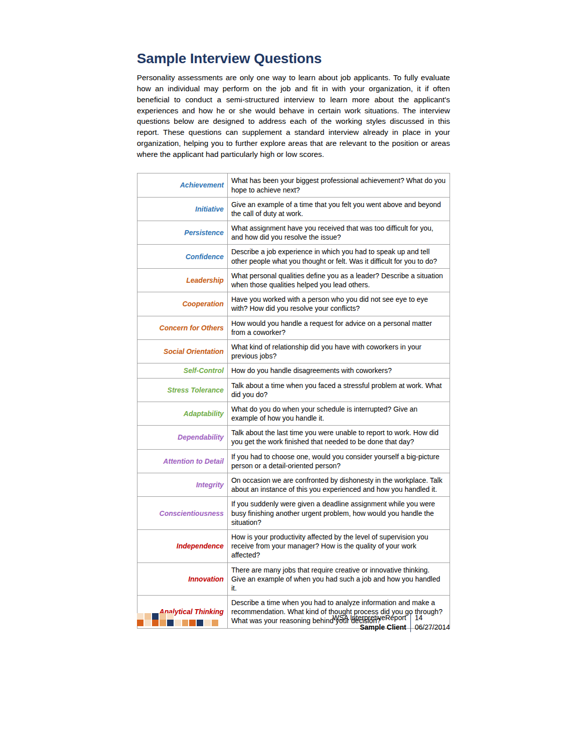Sample Interview Questions
Personality assessments are only one way to learn about job applicants. To fully evaluate how an individual may perform on the job and fit in with your organization, it if often beneficial to conduct a semi-structured interview to learn more about the applicant's experiences and how he or she would behave in certain work situations. The interview questions below are designed to address each of the working styles discussed in this report. These questions can supplement a standard interview already in place in your organization, helping you to further explore areas that are relevant to the position or areas where the applicant had particularly high or low scores.
| Achievement | What has been your biggest professional achievement? What do you hope to achieve next? |
| Initiative | Give an example of a time that you felt you went above and beyond the call of duty at work. |
| Persistence | What assignment have you received that was too difficult for you, and how did you resolve the issue? |
| Confidence | Describe a job experience in which you had to speak up and tell other people what you thought or felt. Was it difficult for you to do? |
| Leadership | What personal qualities define you as a leader? Describe a situation when those qualities helped you lead others. |
| Cooperation | Have you worked with a person who you did not see eye to eye with? How did you resolve your conflicts? |
| Concern for Others | How would you handle a request for advice on a personal matter from a coworker? |
| Social Orientation | What kind of relationship did you have with coworkers in your previous jobs? |
| Self-Control | How do you handle disagreements with coworkers? |
| Stress Tolerance | Talk about a time when you faced a stressful problem at work. What did you do? |
| Adaptability | What do you do when your schedule is interrupted? Give an example of how you handle it. |
| Dependability | Talk about the last time you were unable to report to work. How did you get the work finished that needed to be done that day? |
| Attention to Detail | If you had to choose one, would you consider yourself a big-picture person or a detail-oriented person? |
| Integrity | On occasion we are confronted by dishonesty in the workplace. Talk about an instance of this you experienced and how you handled it. |
| Conscientiousness | If you suddenly were given a deadline assignment while you were busy finishing another urgent problem, how would you handle the situation? |
| Independence | How is your productivity affected by the level of supervision you receive from your manager? How is the quality of your work affected? |
| Innovation | There are many jobs that require creative or innovative thinking. Give an example of when you had such a job and how you handled it. |
| Analytical Thinking | Describe a time when you had to analyze information and make a recommendation. What kind of thought process did you go through? What was your reasoning behind your decision? |
| WSA InterpretiveReport | 14 |
| Sample Client | 06/27/2014 |